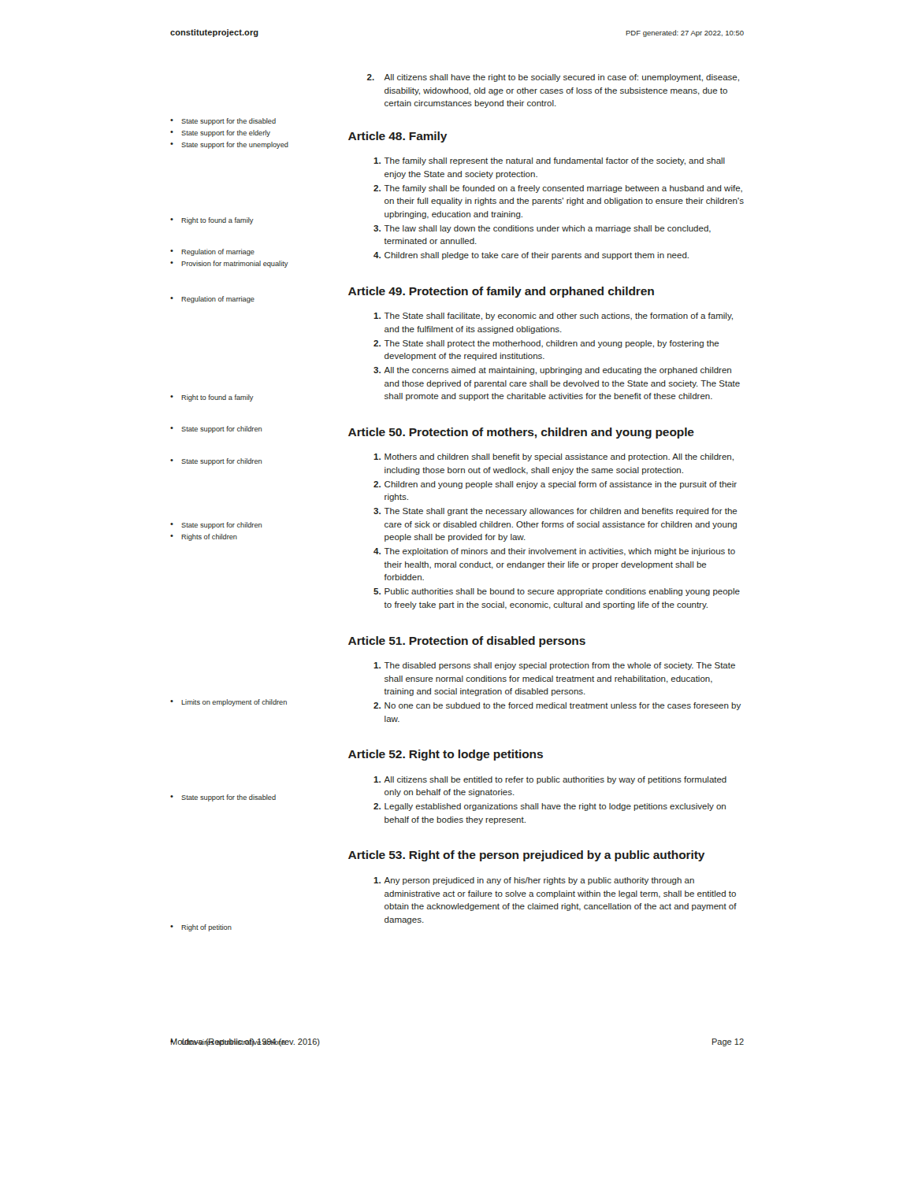constituteproject.org
PDF generated: 27 Apr 2022, 10:50
State support for the disabled
State support for the elderly
State support for the unemployed
Right to found a family
Regulation of marriage
Provision for matrimonial equality
Regulation of marriage
Right to found a family
State support for children
State support for children
State support for children
Rights of children
Limits on employment of children
State support for the disabled
Right of petition
Ultra-vires administrative actions
All citizens shall have the right to be socially secured in case of: unemployment, disease, disability, widowhood, old age or other cases of loss of the subsistence means, due to certain circumstances beyond their control.
Article 48. Family
The family shall represent the natural and fundamental factor of the society, and shall enjoy the State and society protection.
The family shall be founded on a freely consented marriage between a husband and wife, on their full equality in rights and the parents' right and obligation to ensure their children's upbringing, education and training.
The law shall lay down the conditions under which a marriage shall be concluded, terminated or annulled.
Children shall pledge to take care of their parents and support them in need.
Article 49. Protection of family and orphaned children
The State shall facilitate, by economic and other such actions, the formation of a family, and the fulfilment of its assigned obligations.
The State shall protect the motherhood, children and young people, by fostering the development of the required institutions.
All the concerns aimed at maintaining, upbringing and educating the orphaned children and those deprived of parental care shall be devolved to the State and society. The State shall promote and support the charitable activities for the benefit of these children.
Article 50. Protection of mothers, children and young people
Mothers and children shall benefit by special assistance and protection. All the children, including those born out of wedlock, shall enjoy the same social protection.
Children and young people shall enjoy a special form of assistance in the pursuit of their rights.
The State shall grant the necessary allowances for children and benefits required for the care of sick or disabled children. Other forms of social assistance for children and young people shall be provided for by law.
The exploitation of minors and their involvement in activities, which might be injurious to their health, moral conduct, or endanger their life or proper development shall be forbidden.
Public authorities shall be bound to secure appropriate conditions enabling young people to freely take part in the social, economic, cultural and sporting life of the country.
Article 51. Protection of disabled persons
The disabled persons shall enjoy special protection from the whole of society. The State shall ensure normal conditions for medical treatment and rehabilitation, education, training and social integration of disabled persons.
No one can be subdued to the forced medical treatment unless for the cases foreseen by law.
Article 52. Right to lodge petitions
All citizens shall be entitled to refer to public authorities by way of petitions formulated only on behalf of the signatories.
Legally established organizations shall have the right to lodge petitions exclusively on behalf of the bodies they represent.
Article 53. Right of the person prejudiced by a public authority
Any person prejudiced in any of his/her rights by a public authority through an administrative act or failure to solve a complaint within the legal term, shall be entitled to obtain the acknowledgement of the claimed right, cancellation of the act and payment of damages.
Moldova (Republic of) 1994 (rev. 2016)
Page 12